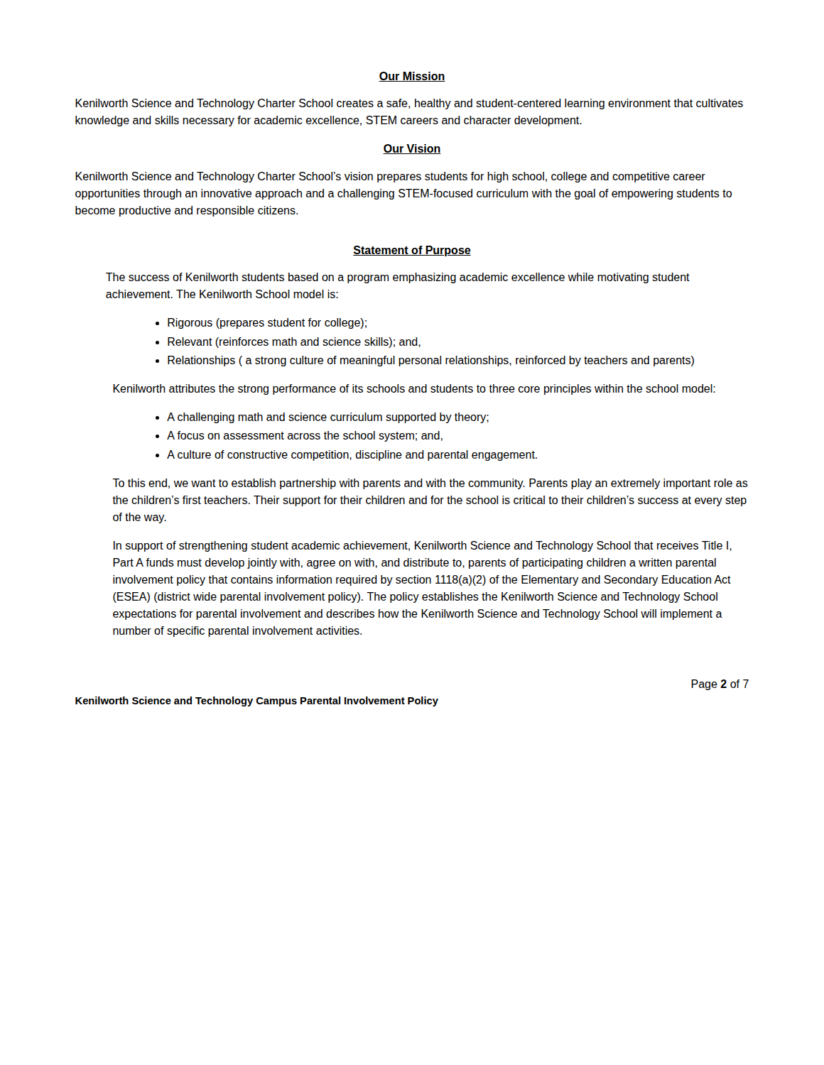Our Mission
Kenilworth Science and Technology Charter School creates a safe, healthy and student-centered learning environment that cultivates knowledge and skills necessary for academic excellence, STEM careers and character development.
Our Vision
Kenilworth Science and Technology Charter School’s vision prepares students for high school, college and competitive career opportunities through an innovative approach and a challenging STEM-focused curriculum with the goal of empowering students to become productive and responsible citizens.
Statement of Purpose
The success of Kenilworth students based on a program emphasizing academic excellence while motivating student achievement. The Kenilworth School model is:
Rigorous (prepares student for college);
Relevant (reinforces math and science skills); and,
Relationships ( a strong culture of meaningful personal relationships, reinforced by teachers and parents)
Kenilworth attributes the strong performance of its schools and students to three core principles within the school model:
A challenging math and science curriculum supported by theory;
A focus on assessment across the school system; and,
A culture of constructive competition, discipline and parental engagement.
To this end, we want to establish partnership with parents and with the community. Parents play an extremely important role as the children’s first teachers. Their support for their children and for the school is critical to their children’s success at every step of the way.
In support of strengthening student academic achievement, Kenilworth Science and Technology School that receives Title I, Part A funds must develop jointly with, agree on with, and distribute to, parents of participating children a written parental involvement policy that contains information required by section 1118(a)(2) of the Elementary and Secondary Education Act (ESEA) (district wide parental involvement policy). The policy establishes the Kenilworth Science and Technology School expectations for parental involvement and describes how the Kenilworth Science and Technology School will implement a number of specific parental involvement activities.
Page 2 of 7
Kenilworth Science and Technology Campus Parental Involvement Policy